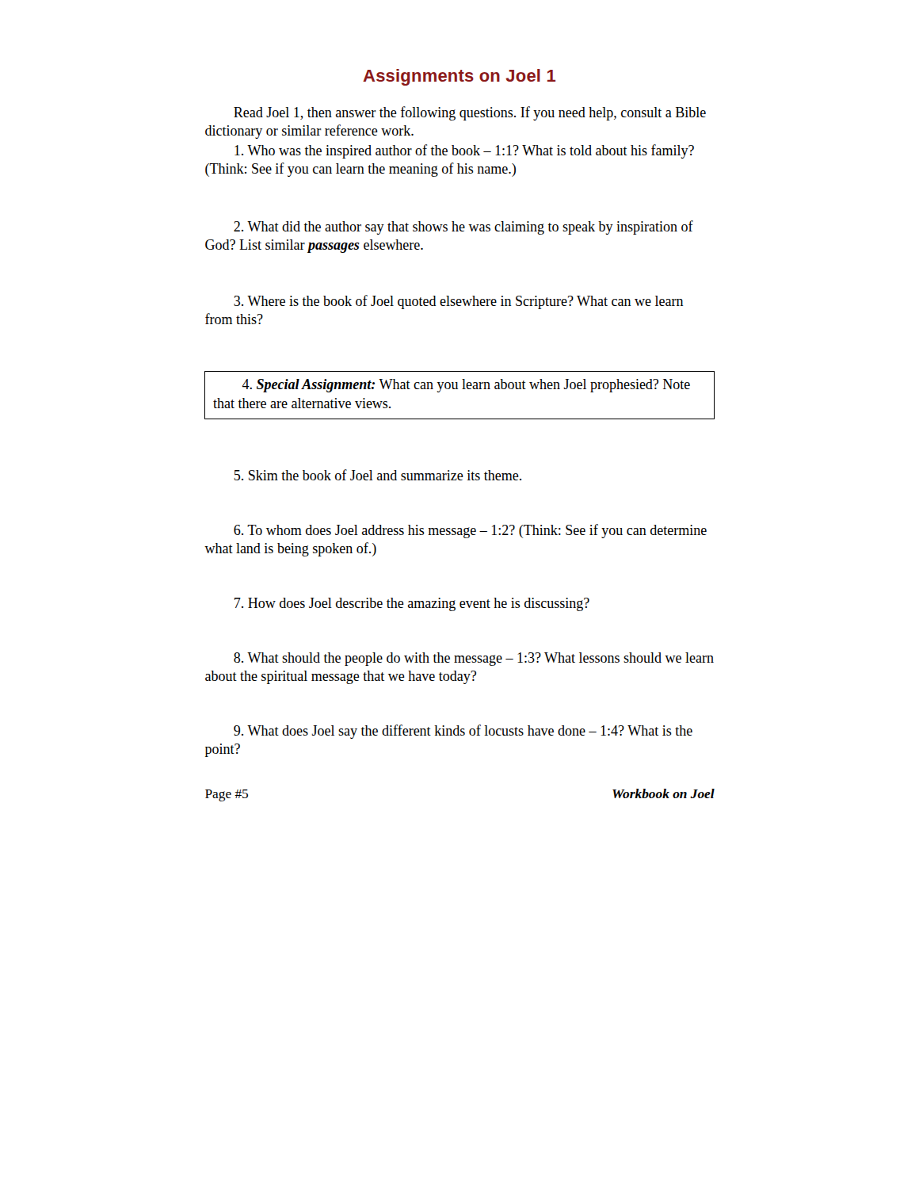Assignments on Joel 1
Read Joel 1, then answer the following questions. If you need help, consult a Bible dictionary or similar reference work.
1. Who was the inspired author of the book – 1:1? What is told about his family? (Think: See if you can learn the meaning of his name.)
2. What did the author say that shows he was claiming to speak by inspiration of God? List similar passages elsewhere.
3. Where is the book of Joel quoted elsewhere in Scripture? What can we learn from this?
4. Special Assignment: What can you learn about when Joel prophesied? Note that there are alternative views.
5. Skim the book of Joel and summarize its theme.
6. To whom does Joel address his message – 1:2? (Think: See if you can determine what land is being spoken of.)
7. How does Joel describe the amazing event he is discussing?
8. What should the people do with the message – 1:3? What lessons should we learn about the spiritual message that we have today?
9. What does Joel say the different kinds of locusts have done – 1:4? What is the point?
Page #5 Workbook on Joel